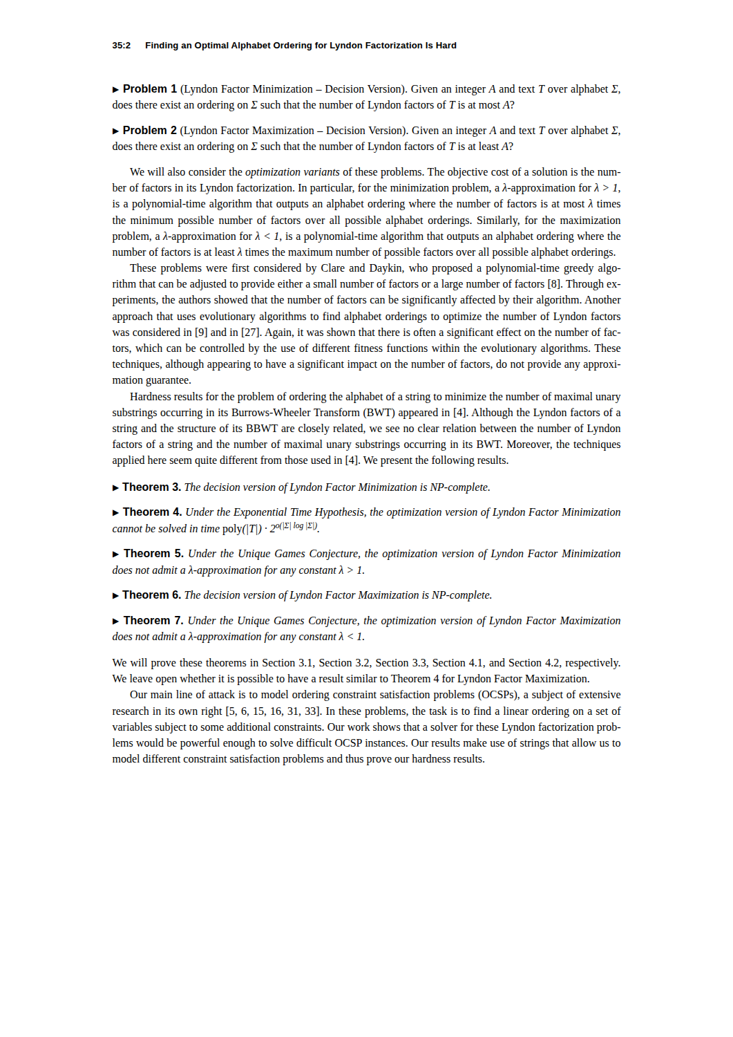35:2 Finding an Optimal Alphabet Ordering for Lyndon Factorization Is Hard
Problem 1 (Lyndon Factor Minimization – Decision Version). Given an integer A and text T over alphabet Σ, does there exist an ordering on Σ such that the number of Lyndon factors of T is at most A?
Problem 2 (Lyndon Factor Maximization – Decision Version). Given an integer A and text T over alphabet Σ, does there exist an ordering on Σ such that the number of Lyndon factors of T is at least A?
We will also consider the optimization variants of these problems. The objective cost of a solution is the number of factors in its Lyndon factorization. In particular, for the minimization problem, a λ-approximation for λ > 1, is a polynomial-time algorithm that outputs an alphabet ordering where the number of factors is at most λ times the minimum possible number of factors over all possible alphabet orderings. Similarly, for the maximization problem, a λ-approximation for λ < 1, is a polynomial-time algorithm that outputs an alphabet ordering where the number of factors is at least λ times the maximum number of possible factors over all possible alphabet orderings.
These problems were first considered by Clare and Daykin, who proposed a polynomial-time greedy algorithm that can be adjusted to provide either a small number of factors or a large number of factors [8]. Through experiments, the authors showed that the number of factors can be significantly affected by their algorithm. Another approach that uses evolutionary algorithms to find alphabet orderings to optimize the number of Lyndon factors was considered in [9] and in [27]. Again, it was shown that there is often a significant effect on the number of factors, which can be controlled by the use of different fitness functions within the evolutionary algorithms. These techniques, although appearing to have a significant impact on the number of factors, do not provide any approximation guarantee.
Hardness results for the problem of ordering the alphabet of a string to minimize the number of maximal unary substrings occurring in its Burrows-Wheeler Transform (BWT) appeared in [4]. Although the Lyndon factors of a string and the structure of its BBWT are closely related, we see no clear relation between the number of Lyndon factors of a string and the number of maximal unary substrings occurring in its BWT. Moreover, the techniques applied here seem quite different from those used in [4]. We present the following results.
Theorem 3. The decision version of Lyndon Factor Minimization is NP-complete.
Theorem 4. Under the Exponential Time Hypothesis, the optimization version of Lyndon Factor Minimization cannot be solved in time poly(|T|) · 2o(|Σ| log |Σ|).
Theorem 5. Under the Unique Games Conjecture, the optimization version of Lyndon Factor Minimization does not admit a λ-approximation for any constant λ > 1.
Theorem 6. The decision version of Lyndon Factor Maximization is NP-complete.
Theorem 7. Under the Unique Games Conjecture, the optimization version of Lyndon Factor Maximization does not admit a λ-approximation for any constant λ < 1.
We will prove these theorems in Section 3.1, Section 3.2, Section 3.3, Section 4.1, and Section 4.2, respectively. We leave open whether it is possible to have a result similar to Theorem 4 for Lyndon Factor Maximization.
Our main line of attack is to model ordering constraint satisfaction problems (OCSPs), a subject of extensive research in its own right [5, 6, 15, 16, 31, 33]. In these problems, the task is to find a linear ordering on a set of variables subject to some additional constraints. Our work shows that a solver for these Lyndon factorization problems would be powerful enough to solve difficult OCSP instances. Our results make use of strings that allow us to model different constraint satisfaction problems and thus prove our hardness results.